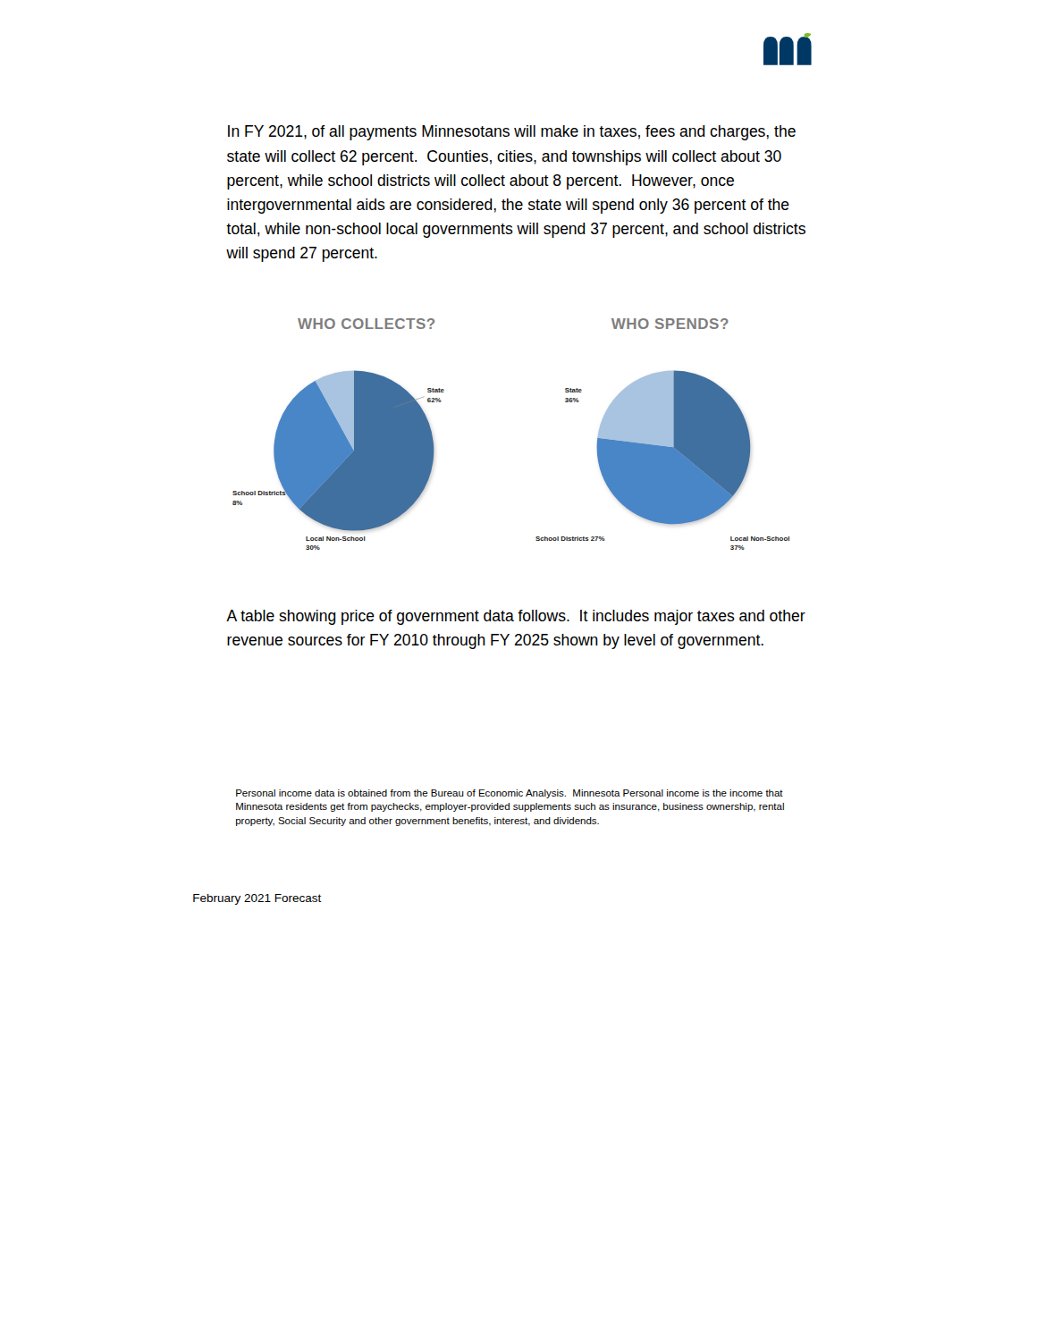In FY 2021, of all payments Minnesotans will make in taxes, fees and charges, the state will collect 62 percent. Counties, cities, and townships will collect about 30 percent, while school districts will collect about 8 percent. However, once intergovernmental aids are considered, the state will spend only 36 percent of the total, while non-school local governments will spend 37 percent, and school districts will spend 27 percent.
WHO COLLECTS?
State 62% School Districts 8% Local Non-School 30%
WHO SPENDS?
State 36% School Districts 27% Local Non-School 37%
A table showing price of government data follows. It includes major taxes and other revenue sources for FY 2010 through FY 2025 shown by level of government.
Personal income data is obtained from the Bureau of Economic Analysis. Minnesota Personal income is the income that Minnesota residents get from paychecks, employer-provided supplements such as insurance, business ownership, rental property, Social Security and other government benefits, interest, and dividends.
February 2021 Forecast